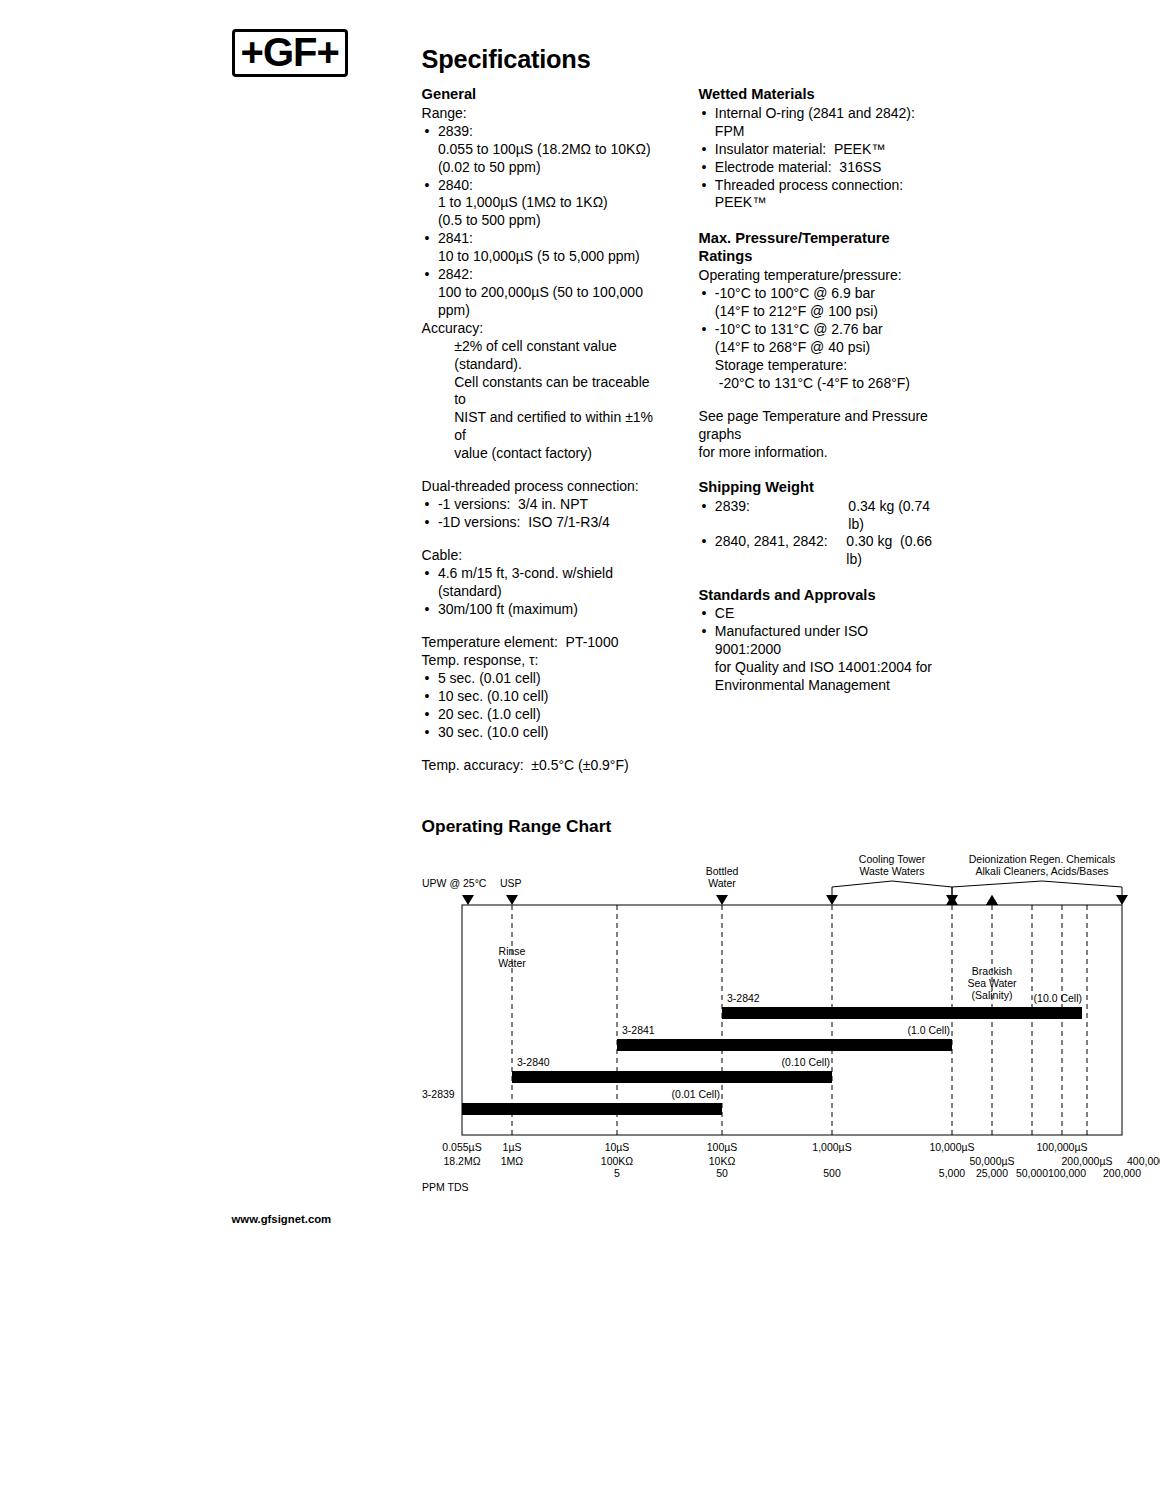+GF+
Specifications
General
Range:
2839:0.055 to 100µS (18.2MΩ to 10KΩ)(0.02 to 50 ppm)
2840:1 to 1,000µS (1MΩ to 1KΩ)(0.5 to 500 ppm)
2841:10 to 10,000µS (5 to 5,000 ppm)
2842:100 to 200,000µS (50 to 100,000 ppm)
Accuracy:
±2% of cell constant value (standard).
Cell constants can be traceable to
NIST and certified to within ±1% of
value (contact factory)
Dual-threaded process connection:
-1 versions: 3/4 in. NPT
-1D versions: ISO 7/1-R3/4
Cable:
4.6 m/15 ft, 3-cond. w/shield (standard)
30m/100 ft (maximum)
Temperature element: PT-1000
Temp. response, τ:
5 sec. (0.01 cell)
10 sec. (0.10 cell)
20 sec. (1.0 cell)
30 sec. (10.0 cell)
Temp. accuracy: ±0.5°C (±0.9°F)
Wetted Materials
Internal O-ring (2841 and 2842): FPM
Insulator material: PEEK™
Electrode material: 316SS
Threaded process connection: PEEK™
Max. Pressure/Temperature Ratings
Operating temperature/pressure:
-10°C to 100°C @ 6.9 bar(14°F to 212°F @ 100 psi)
-10°C to 131°C @ 2.76 bar(14°F to 268°F @ 40 psi) Storage temperature: -20°C to 131°C (-4°F to 268°F)
See page Temperature and Pressure graphs
for more information.
Shipping Weight
2839: 0.34 kg (0.74 lb)
2840, 2841, 2842: 0.30 kg (0.66 lb)
Standards and Approvals
CE
Manufactured under ISO 9001:2000for Quality and ISO 14001:2004 for Environmental Management
Operating Range Chart
UPW @ 25°C USP Bottled Water Cooling Tower Waste Waters Deionization Regen. Chemicals Alkali Cleaners, Acids/Bases Rinse Water Brackish Sea Water (Salinity) 3-2842 (10.0 Cell) 3-2841 (1.0 Cell) 3-2840 (0.10 Cell) 3-2839 (0.01 Cell) 0.055µS 1µS 10µS 100µS 1,000µS 10,000µS 100,000µS 18.2MΩ 1MΩ 100KΩ 10KΩ 50,000µS 200,000µS 400,000µS 5 50 PPM TDS 500 5,000 25,000 50,000 100,000 200,000
www.gfsignet.com